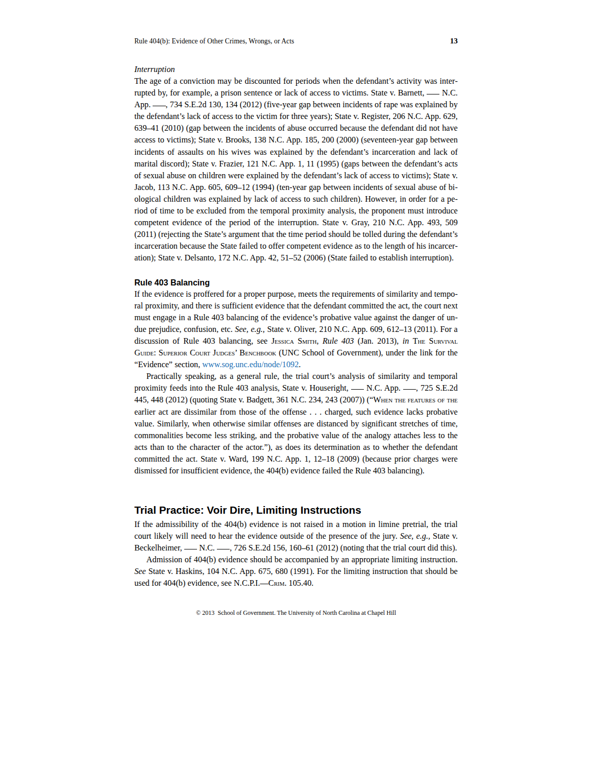Rule 404(b): Evidence of Other Crimes, Wrongs, or Acts 13
Interruption
The age of a conviction may be discounted for periods when the defendant’s activity was interrupted by, for example, a prison sentence or lack of access to victims. State v. Barnett, N.C. App. , 734 S.E.2d 130, 134 (2012) (five-year gap between incidents of rape was explained by the defendant’s lack of access to the victim for three years); State v. Register, 206 N.C. App. 629, 639–41 (2010) (gap between the incidents of abuse occurred because the defendant did not have access to victims); State v. Brooks, 138 N.C. App. 185, 200 (2000) (seventeen-year gap between incidents of assaults on his wives was explained by the defendant’s incarceration and lack of marital discord); State v. Frazier, 121 N.C. App. 1, 11 (1995) (gaps between the defendant’s acts of sexual abuse on children were explained by the defendant’s lack of access to victims); State v. Jacob, 113 N.C. App. 605, 609–12 (1994) (ten-year gap between incidents of sexual abuse of biological children was explained by lack of access to such children). However, in order for a period of time to be excluded from the temporal proximity analysis, the proponent must introduce competent evidence of the period of the interruption. State v. Gray, 210 N.C. App. 493, 509 (2011) (rejecting the State’s argument that the time period should be tolled during the defendant’s incarceration because the State failed to offer competent evidence as to the length of his incarceration); State v. Delsanto, 172 N.C. App. 42, 51–52 (2006) (State failed to establish interruption).
Rule 403 Balancing
If the evidence is proffered for a proper purpose, meets the requirements of similarity and temporal proximity, and there is sufficient evidence that the defendant committed the act, the court next must engage in a Rule 403 balancing of the evidence’s probative value against the danger of undue prejudice, confusion, etc. See, e.g., State v. Oliver, 210 N.C. App. 609, 612–13 (2011). For a discussion of Rule 403 balancing, see Jessica Smith, Rule 403 (Jan. 2013), in The Survival Guide: Superior Court Judges’ Benchbook (UNC School of Government), under the link for the “Evidence” section, www.sog.unc.edu/node/1092.
Practically speaking, as a general rule, the trial court’s analysis of similarity and temporal proximity feeds into the Rule 403 analysis, State v. Houseright, N.C. App. , 725 S.E.2d 445, 448 (2012) (quoting State v. Badgett, 361 N.C. 234, 243 (2007)) (“When the features of the earlier act are dissimilar from those of the offense . . . charged, such evidence lacks probative value. Similarly, when otherwise similar offenses are distanced by significant stretches of time, commonalities become less striking, and the probative value of the analogy attaches less to the acts than to the character of the actor.”), as does its determination as to whether the defendant committed the act. State v. Ward, 199 N.C. App. 1, 12–18 (2009) (because prior charges were dismissed for insufficient evidence, the 404(b) evidence failed the Rule 403 balancing).
Trial Practice: Voir Dire, Limiting Instructions
If the admissibility of the 404(b) evidence is not raised in a motion in limine pretrial, the trial court likely will need to hear the evidence outside of the presence of the jury. See, e.g., State v. Beckelheimer, N.C. , 726 S.E.2d 156, 160–61 (2012) (noting that the trial court did this).
Admission of 404(b) evidence should be accompanied by an appropriate limiting instruction. See State v. Haskins, 104 N.C. App. 675, 680 (1991). For the limiting instruction that should be used for 404(b) evidence, see N.C.P.I.—Crim. 105.40.
© 2013 School of Government. The University of North Carolina at Chapel Hill